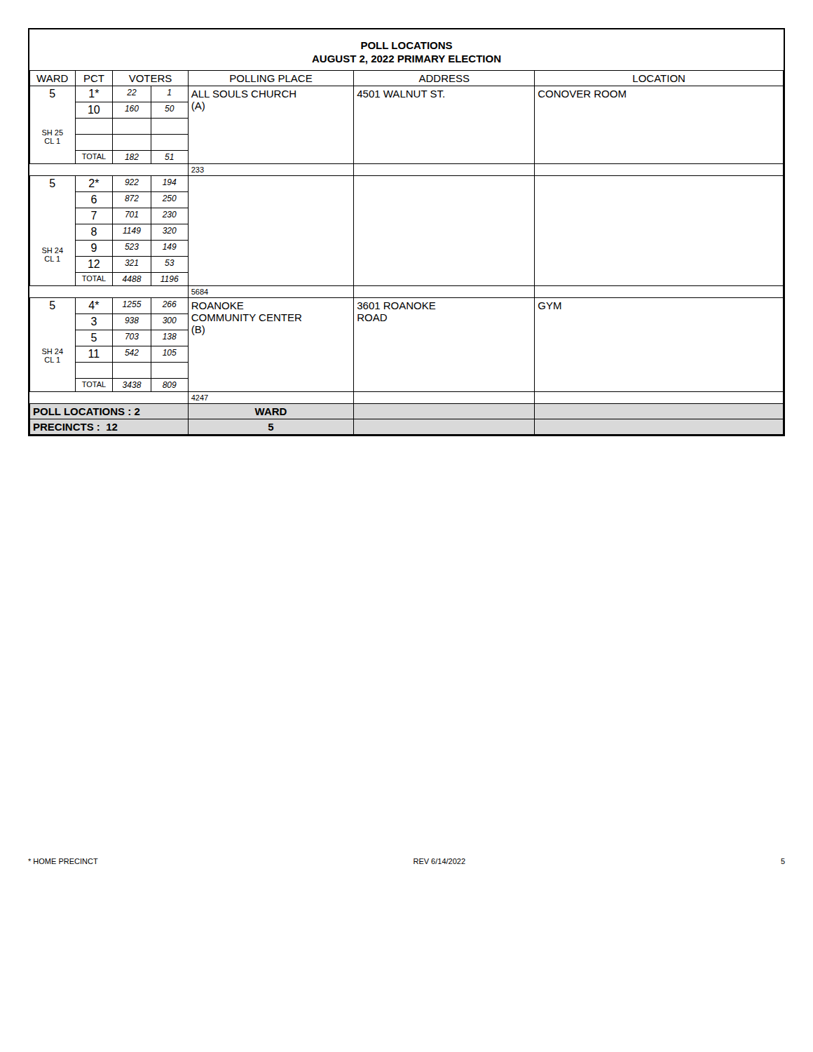POLL LOCATIONS
AUGUST 2, 2022 PRIMARY ELECTION
| WARD | PCT | VOTERS | POLLING PLACE | ADDRESS | LOCATION |
| --- | --- | --- | --- | --- | --- |
| 5 SH 25 CL 1 | 1* | 22 | 1 | ALL SOULS CHURCH (A) | 4501 WALNUT ST. | CONOVER ROOM |
| 10 | 160 | 50 |
| TOTAL | 182 | 51 |
| | 233 | | |
| 5 SH 24 CL 1 | 2* | 922 | 194 | | | |
| 6 | 872 | 250 |
| 7 | 701 | 230 |
| 8 | 1149 | 320 |
| 9 | 523 | 149 |
| 12 | 321 | 53 |
| TOTAL | 4488 | 1196 |
| | 5684 | | |
| 5 SH 24 CL 1 | 4* | 1255 | 266 | ROANOKE COMMUNITY CENTER (B) | 3601 ROANOKE ROAD | GYM |
| 3 | 938 | 300 |
| 5 | 703 | 138 |
| 11 | 542 | 105 |
| TOTAL | 3438 | 809 |
| | 4247 | | |
| POLL LOCATIONS : 2 | WARD | | |
| PRECINCTS : 12 | 5 | | |
* HOME PRECINCT REV 6/14/2022 5